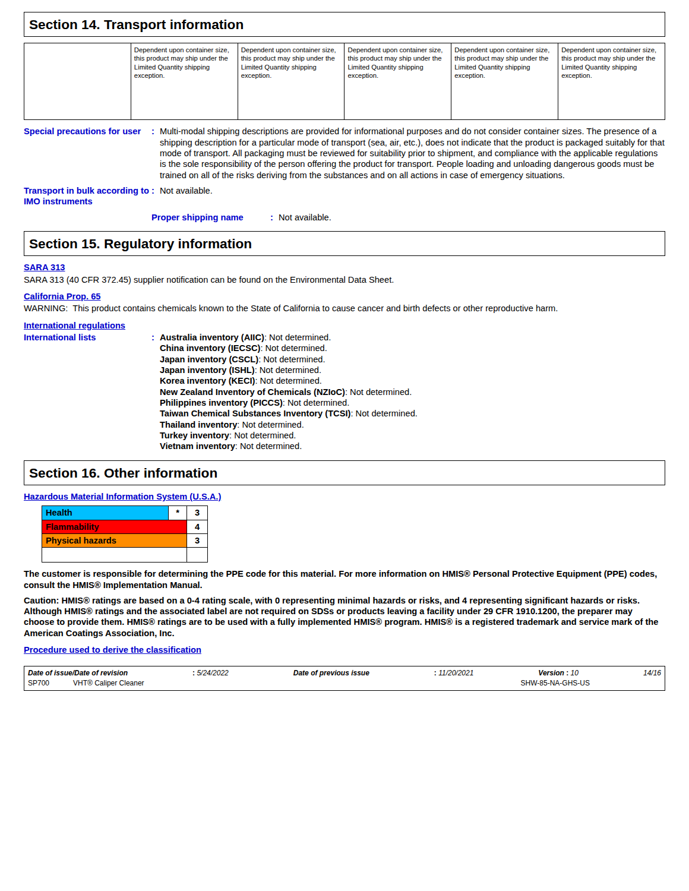Section 14. Transport information
| | Dependent upon container size, this product may ship under the Limited Quantity shipping exception. | Dependent upon container size, this product may ship under the Limited Quantity shipping exception. | Dependent upon container size, this product may ship under the Limited Quantity shipping exception. | Dependent upon container size, this product may ship under the Limited Quantity shipping exception. | Dependent upon container size, this product may ship under the Limited Quantity shipping exception. |
Special precautions for user
:
Multi-modal shipping descriptions are provided for informational purposes and do not consider container sizes. The presence of a shipping description for a particular mode of transport (sea, air, etc.), does not indicate that the product is packaged suitably for that mode of transport. All packaging must be reviewed for suitability prior to shipment, and compliance with the applicable regulations is the sole responsibility of the person offering the product for transport. People loading and unloading dangerous goods must be trained on all of the risks deriving from the substances and on all actions in case of emergency situations.
Transport in bulk according to IMO instruments
:
Not available.
Proper shipping name
:
Not available.
Section 15. Regulatory information
SARA 313
SARA 313 (40 CFR 372.45) supplier notification can be found on the Environmental Data Sheet.
California Prop. 65
WARNING: This product contains chemicals known to the State of California to cause cancer and birth defects or other reproductive harm.
International regulations
International lists
:
Australia inventory (AIIC): Not determined.
China inventory (IECSC): Not determined.
Japan inventory (CSCL): Not determined.
Japan inventory (ISHL): Not determined.
Korea inventory (KECI): Not determined.
New Zealand Inventory of Chemicals (NZIoC): Not determined.
Philippines inventory (PICCS): Not determined.
Taiwan Chemical Substances Inventory (TCSI): Not determined.
Thailand inventory: Not determined.
Turkey inventory: Not determined.
Vietnam inventory: Not determined.
Section 16. Other information
Hazardous Material Information System (U.S.A.)
| Health | * | 3 |
| Flammability | 4 |
| Physical hazards | 3 |
The customer is responsible for determining the PPE code for this material. For more information on HMIS® Personal Protective Equipment (PPE) codes, consult the HMIS® Implementation Manual.
Caution: HMIS® ratings are based on a 0-4 rating scale, with 0 representing minimal hazards or risks, and 4 representing significant hazards or risks. Although HMIS® ratings and the associated label are not required on SDSs or products leaving a facility under 29 CFR 1910.1200, the preparer may choose to provide them. HMIS® ratings are to be used with a fully implemented HMIS® program. HMIS® is a registered trademark and service mark of the American Coatings Association, Inc.
Procedure used to derive the classification
Date of issue/Date of revision
: 5/24/2022
Date of previous issue
: 11/20/2021
Version : 10
14/16
SP700
VHT® Caliper Cleaner
SHW-85-NA-GHS-US